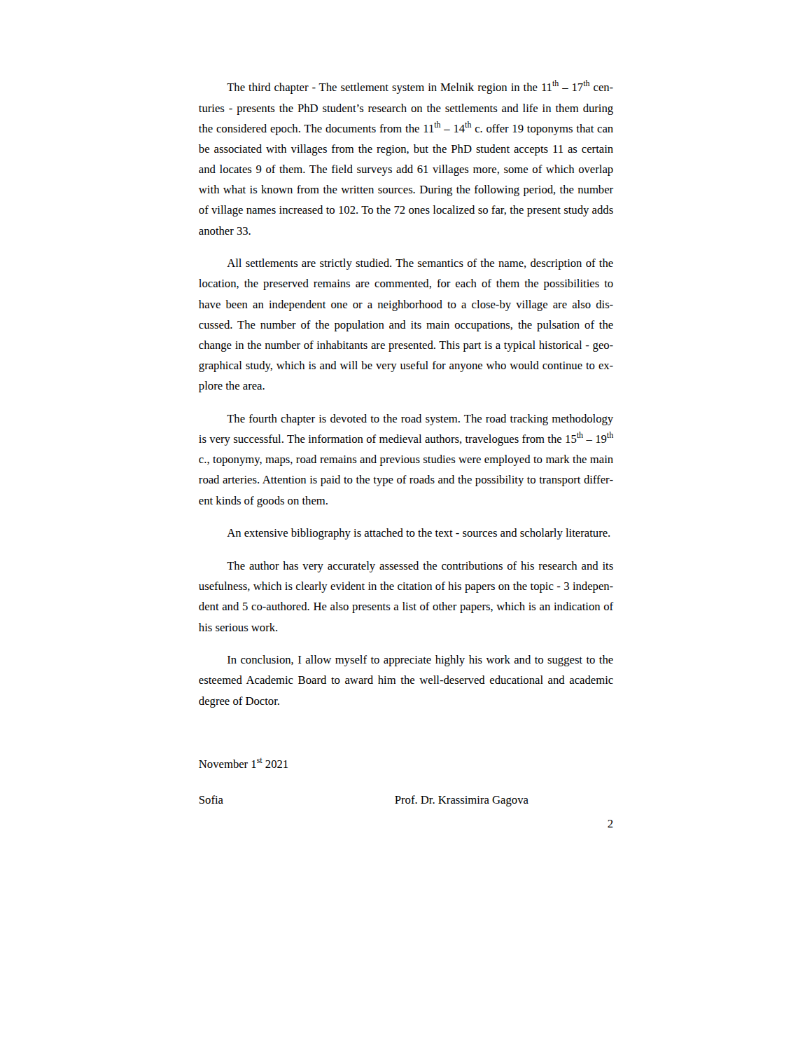The third chapter - The settlement system in Melnik region in the 11th – 17th centuries - presents the PhD student’s research on the settlements and life in them during the considered epoch. The documents from the 11th – 14th c. offer 19 toponyms that can be associated with villages from the region, but the PhD student accepts 11 as certain and locates 9 of them. The field surveys add 61 villages more, some of which overlap with what is known from the written sources. During the following period, the number of village names increased to 102. To the 72 ones localized so far, the present study adds another 33.
All settlements are strictly studied. The semantics of the name, description of the location, the preserved remains are commented, for each of them the possibilities to have been an independent one or a neighborhood to a close-by village are also discussed. The number of the population and its main occupations, the pulsation of the change in the number of inhabitants are presented. This part is a typical historical - geographical study, which is and will be very useful for anyone who would continue to explore the area.
The fourth chapter is devoted to the road system. The road tracking methodology is very successful. The information of medieval authors, travelogues from the 15th – 19th c., toponymy, maps, road remains and previous studies were employed to mark the main road arteries. Attention is paid to the type of roads and the possibility to transport different kinds of goods on them.
An extensive bibliography is attached to the text - sources and scholarly literature.
The author has very accurately assessed the contributions of his research and its usefulness, which is clearly evident in the citation of his papers on the topic - 3 independent and 5 co-authored. He also presents a list of other papers, which is an indication of his serious work.
In conclusion, I allow myself to appreciate highly his work and to suggest to the esteemed Academic Board to award him the well-deserved educational and academic degree of Doctor.
November 1st 2021
Sofia Prof. Dr. Krassimira Gagova
2